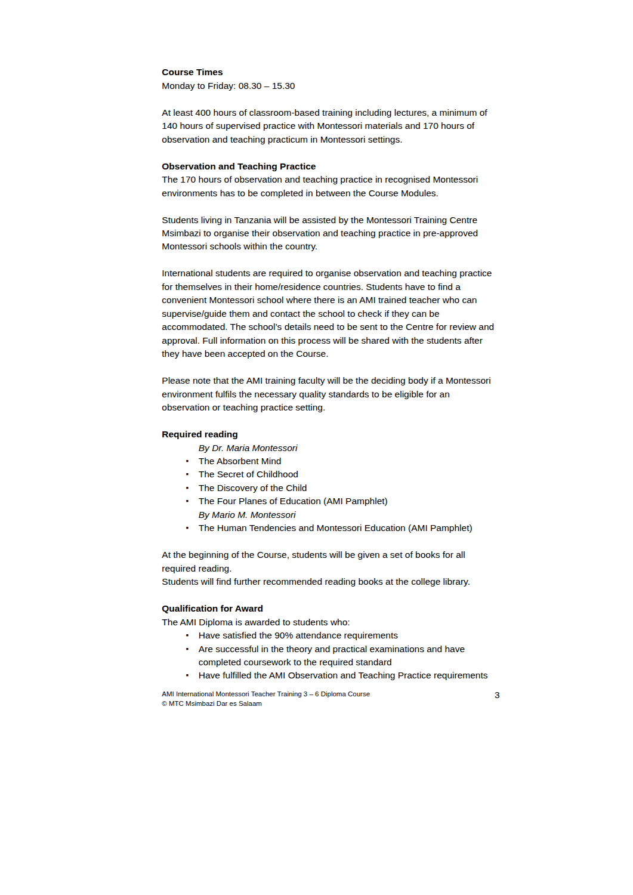Course Times
Monday to Friday: 08.30 – 15.30
At least 400 hours of classroom-based training including lectures, a minimum of 140 hours of supervised practice with Montessori materials and 170 hours of observation and teaching practicum in Montessori settings.
Observation and Teaching Practice
The 170 hours of observation and teaching practice in recognised Montessori environments has to be completed in between the Course Modules.
Students living in Tanzania will be assisted by the Montessori Training Centre Msimbazi to organise their observation and teaching practice in pre-approved Montessori schools within the country.
International students are required to organise observation and teaching practice for themselves in their home/residence countries. Students have to find a convenient Montessori school where there is an AMI trained teacher who can supervise/guide them and contact the school to check if they can be accommodated. The school’s details need to be sent to the Centre for review and approval. Full information on this process will be shared with the students after they have been accepted on the Course.
Please note that the AMI training faculty will be the deciding body if a Montessori environment fulfils the necessary quality standards to be eligible for an observation or teaching practice setting.
Required reading
By Dr. Maria Montessori
The Absorbent Mind
The Secret of Childhood
The Discovery of the Child
The Four Planes of Education (AMI Pamphlet)
By Mario M. Montessori
The Human Tendencies and Montessori Education (AMI Pamphlet)
At the beginning of the Course, students will be given a set of books for all required reading.
Students will find further recommended reading books at the college library.
Qualification for Award
The AMI Diploma is awarded to students who:
Have satisfied the 90% attendance requirements
Are successful in the theory and practical examinations and have completed coursework to the required standard
Have fulfilled the AMI Observation and Teaching Practice requirements
AMI International Montessori Teacher Training 3 – 6 Diploma Course
© MTC Msimbazi Dar es Salaam
3